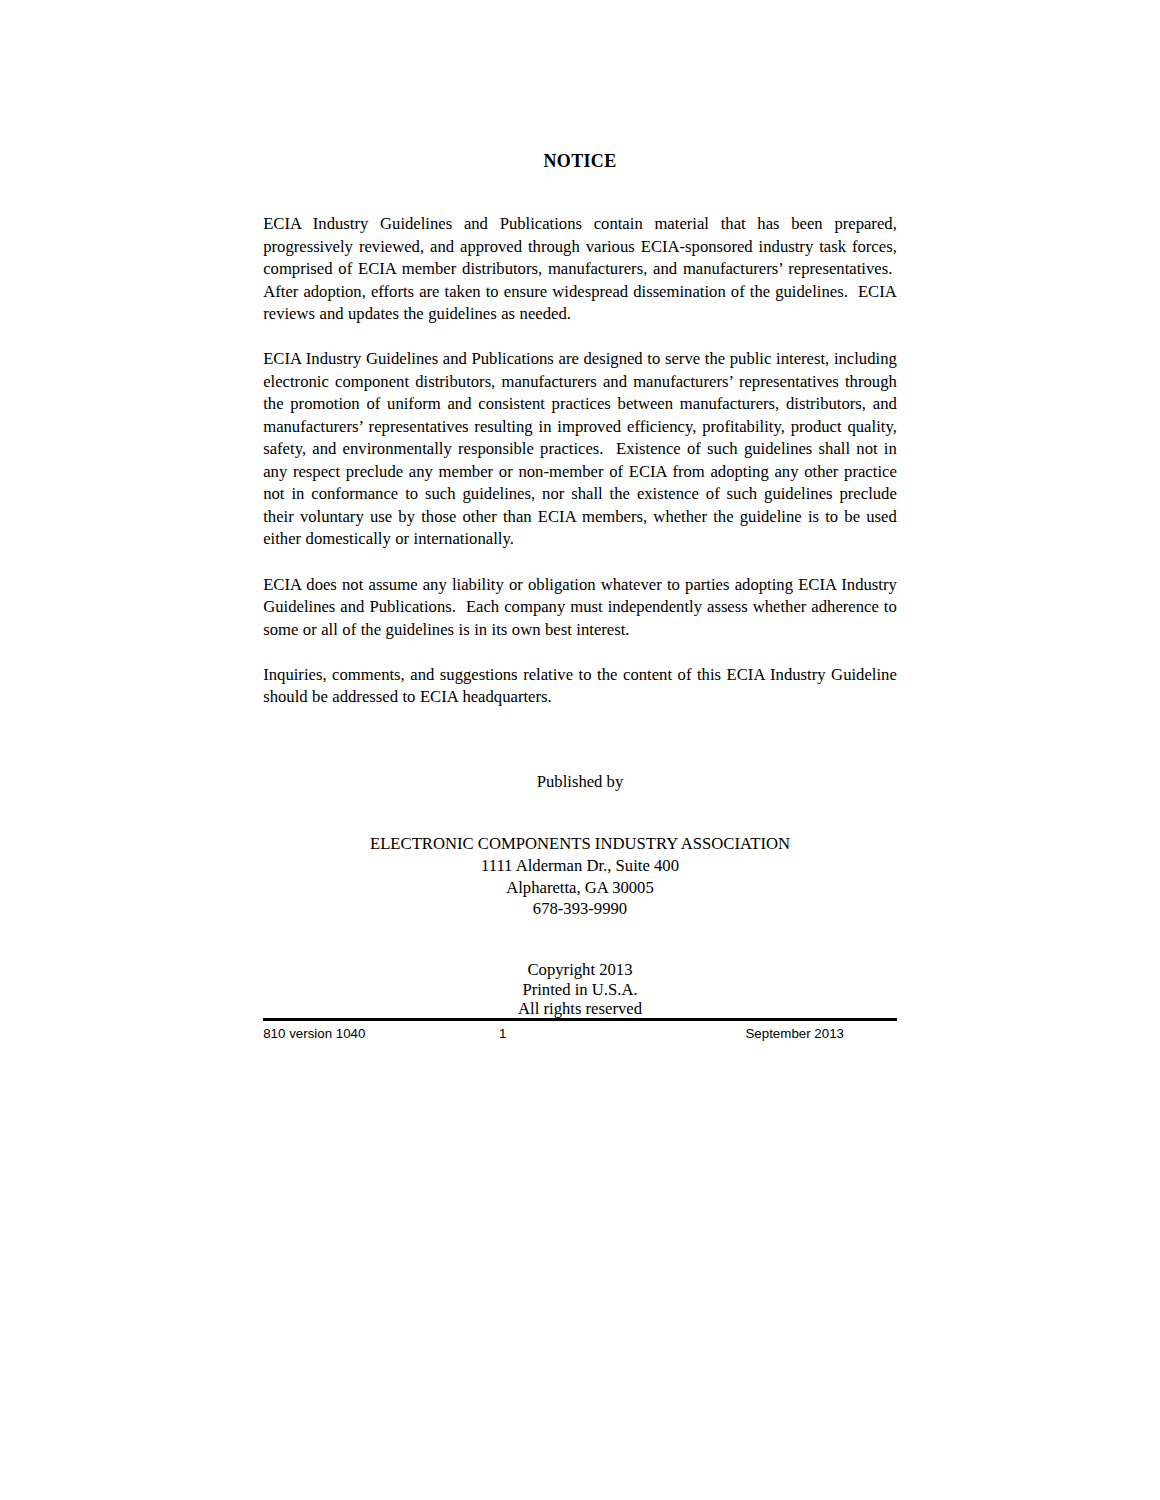NOTICE
ECIA Industry Guidelines and Publications contain material that has been prepared, progressively reviewed, and approved through various ECIA-sponsored industry task forces, comprised of ECIA member distributors, manufacturers, and manufacturers’ representatives. After adoption, efforts are taken to ensure widespread dissemination of the guidelines. ECIA reviews and updates the guidelines as needed.
ECIA Industry Guidelines and Publications are designed to serve the public interest, including electronic component distributors, manufacturers and manufacturers’ representatives through the promotion of uniform and consistent practices between manufacturers, distributors, and manufacturers’ representatives resulting in improved efficiency, profitability, product quality, safety, and environmentally responsible practices. Existence of such guidelines shall not in any respect preclude any member or non-member of ECIA from adopting any other practice not in conformance to such guidelines, nor shall the existence of such guidelines preclude their voluntary use by those other than ECIA members, whether the guideline is to be used either domestically or internationally.
ECIA does not assume any liability or obligation whatever to parties adopting ECIA Industry Guidelines and Publications. Each company must independently assess whether adherence to some or all of the guidelines is in its own best interest.
Inquiries, comments, and suggestions relative to the content of this ECIA Industry Guideline should be addressed to ECIA headquarters.
Published by
ELECTRONIC COMPONENTS INDUSTRY ASSOCIATION
1111 Alderman Dr., Suite 400
Alpharetta, GA 30005
678-393-9990
Copyright 2013
Printed in U.S.A.
All rights reserved
810 version 1040 1 September 2013